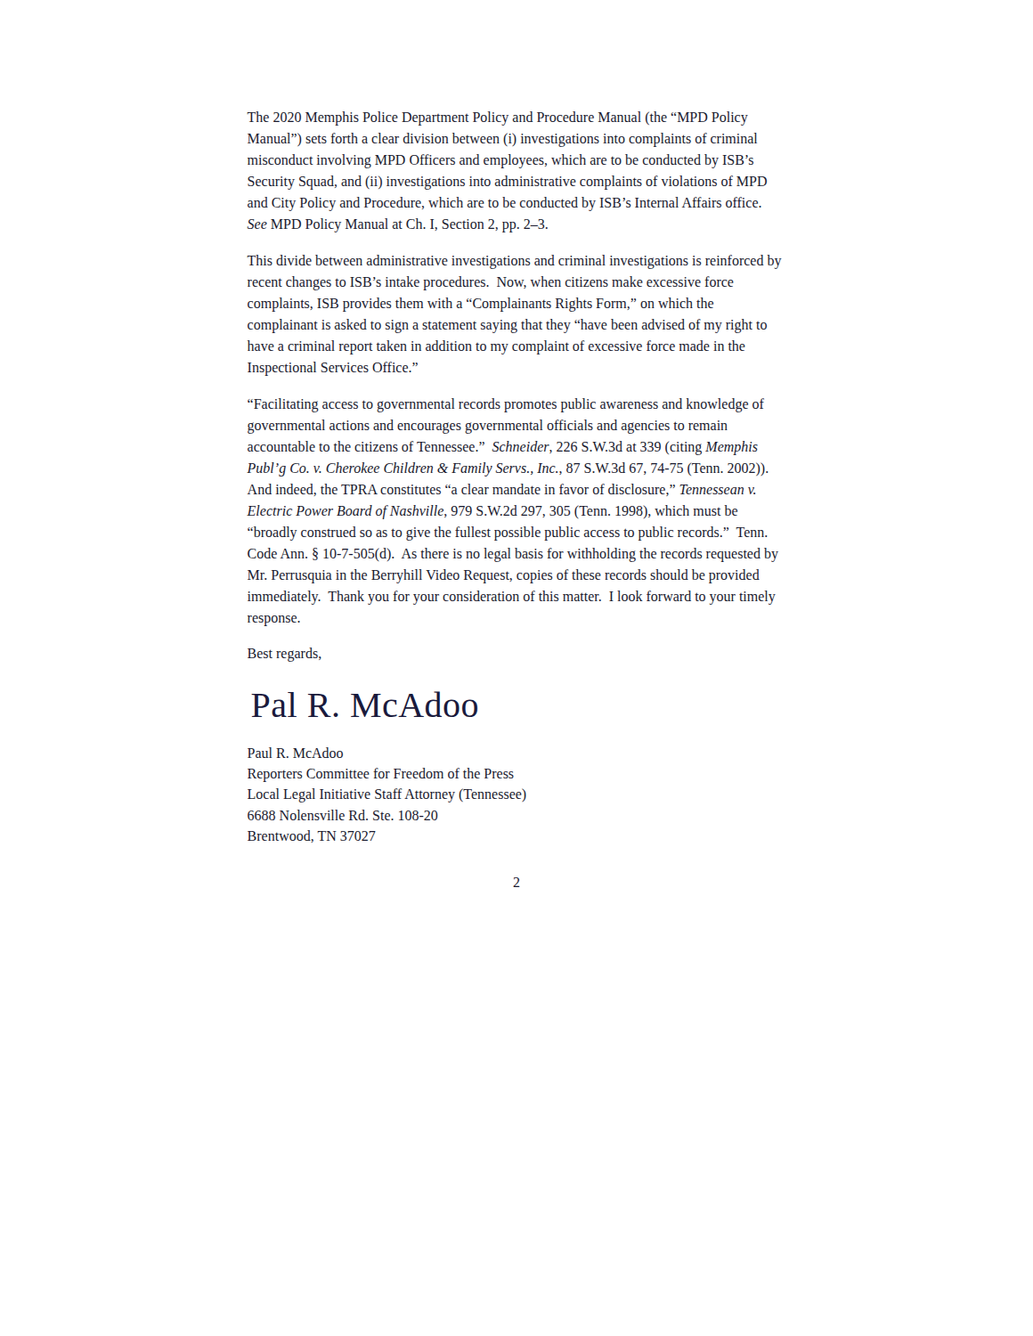The 2020 Memphis Police Department Policy and Procedure Manual (the “MPD Policy Manual”) sets forth a clear division between (i) investigations into complaints of criminal misconduct involving MPD Officers and employees, which are to be conducted by ISB’s Security Squad, and (ii) investigations into administrative complaints of violations of MPD and City Policy and Procedure, which are to be conducted by ISB’s Internal Affairs office. See MPD Policy Manual at Ch. I, Section 2, pp. 2–3.
This divide between administrative investigations and criminal investigations is reinforced by recent changes to ISB’s intake procedures. Now, when citizens make excessive force complaints, ISB provides them with a “Complainants Rights Form,” on which the complainant is asked to sign a statement saying that they “have been advised of my right to have a criminal report taken in addition to my complaint of excessive force made in the Inspectional Services Office.”
“Facilitating access to governmental records promotes public awareness and knowledge of governmental actions and encourages governmental officials and agencies to remain accountable to the citizens of Tennessee.” Schneider, 226 S.W.3d at 339 (citing Memphis Publ’g Co. v. Cherokee Children & Family Servs., Inc., 87 S.W.3d 67, 74-75 (Tenn. 2002)). And indeed, the TPRA constitutes “a clear mandate in favor of disclosure,” Tennessean v. Electric Power Board of Nashville, 979 S.W.2d 297, 305 (Tenn. 1998), which must be “broadly construed so as to give the fullest possible public access to public records.” Tenn. Code Ann. § 10-7-505(d). As there is no legal basis for withholding the records requested by Mr. Perrusquia in the Berryhill Video Request, copies of these records should be provided immediately. Thank you for your consideration of this matter. I look forward to your timely response.
Best regards,
Pal R. McAdoo
Paul R. McAdoo
Reporters Committee for Freedom of the Press
Local Legal Initiative Staff Attorney (Tennessee)
6688 Nolensville Rd. Ste. 108-20
Brentwood, TN 37027
2